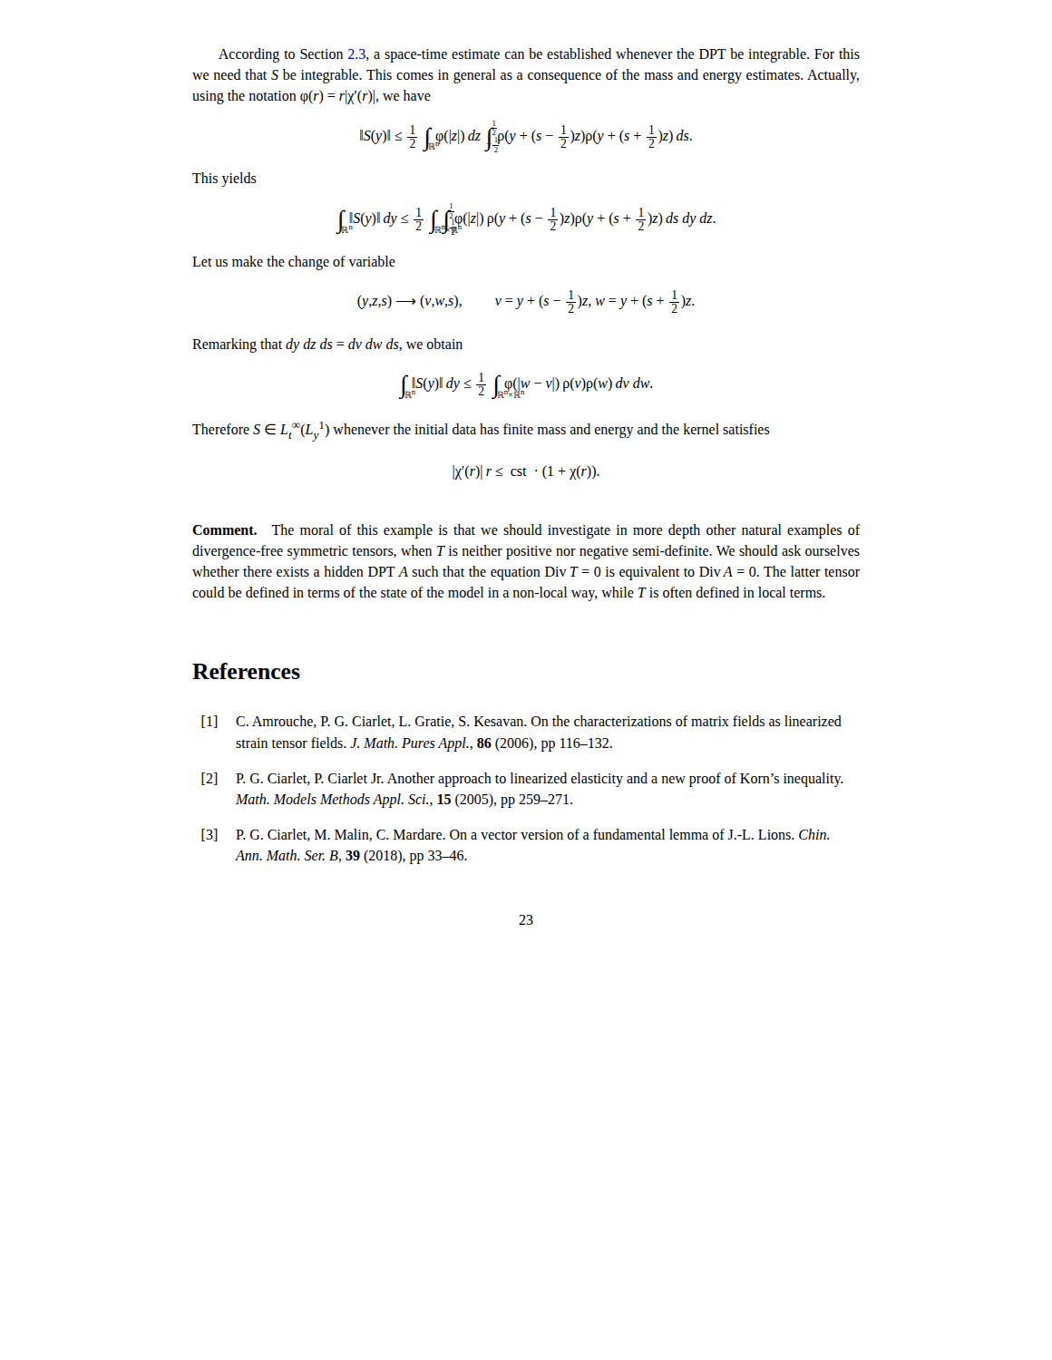According to Section 2.3, a space-time estimate can be established whenever the DPT be integrable. For this we need that S be integrable. This comes in general as a consequence of the mass and energy estimates. Actually, using the notation φ(r) = r|χ′(r)|, we have
‖S(y)‖ ≤ 12 ∫ℝn φ(|z|) dz ∫12−12 ρ(y + (s − 12)z)ρ(y + (s + 12)z) ds.
This yields
∫ℝn ‖S(y)‖ dy ≤ 12 ∫ℝn×ℝn ∫12−12 φ(|z|) ρ(y + (s − 12)z)ρ(y + (s + 12)z) ds dy dz.
Let us make the change of variable
(y,z,s) ⟶ (v,w,s),   v = y + (s − 12)z, w = y + (s + 12)z.
Remarking that dy dz ds = dv dw ds, we obtain
∫ℝn ‖S(y)‖ dy ≤ 12 ∫ℝn×ℝn φ(|w − v|) ρ(v)ρ(w) dv dw.
Therefore S ∈ Lt∞(Ly1) whenever the initial data has finite mass and energy and the kernel satisfies
|χ′(r)| r ≤ cst · (1 + χ(r)).
Comment. The moral of this example is that we should investigate in more depth other natural examples of divergence-free symmetric tensors, when T is neither positive nor negative semi-definite. We should ask ourselves whether there exists a hidden DPT A such that the equation Div T = 0 is equivalent to Div A = 0. The latter tensor could be defined in terms of the state of the model in a non-local way, while T is often defined in local terms.
References
C. Amrouche, P. G. Ciarlet, L. Gratie, S. Kesavan. On the characterizations of matrix fields as linearized strain tensor fields. J. Math. Pures Appl., 86 (2006), pp 116–132.
P. G. Ciarlet, P. Ciarlet Jr. Another approach to linearized elasticity and a new proof of Korn’s inequality. Math. Models Methods Appl. Sci., 15 (2005), pp 259–271.
P. G. Ciarlet, M. Malin, C. Mardare. On a vector version of a fundamental lemma of J.-L. Lions. Chin. Ann. Math. Ser. B, 39 (2018), pp 33–46.
23